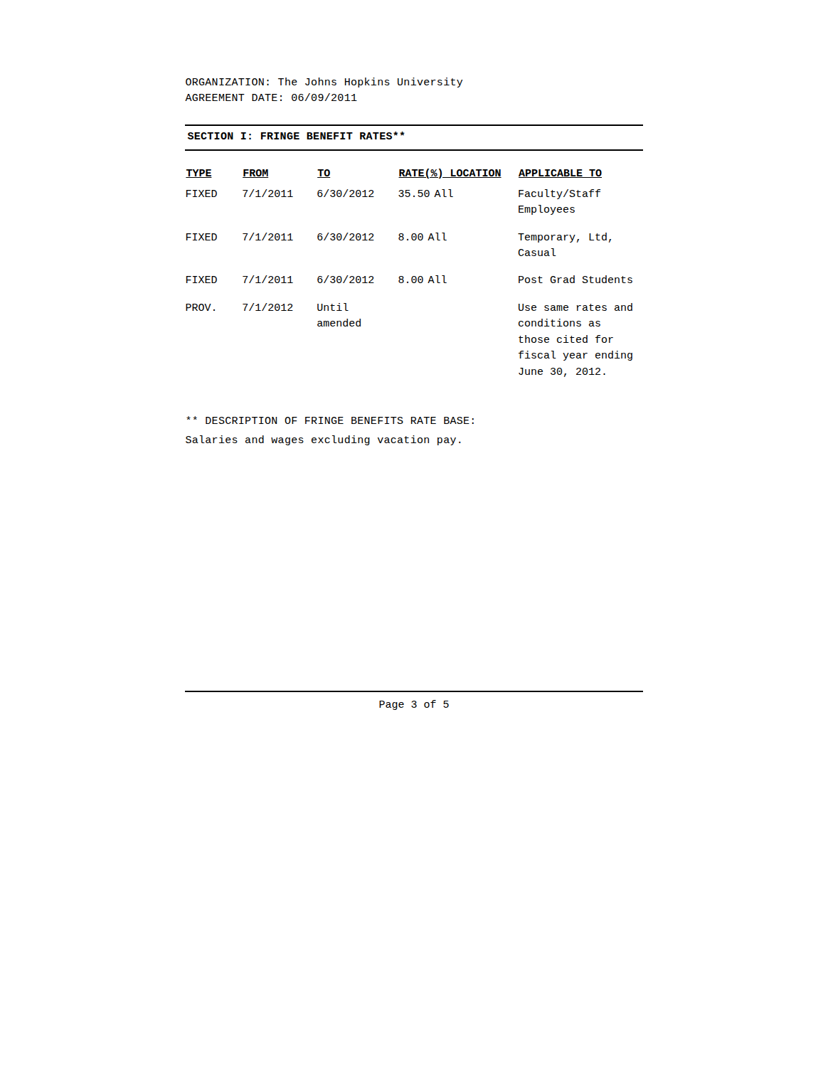ORGANIZATION: The Johns Hopkins University
AGREEMENT DATE: 06/09/2011
SECTION I: FRINGE BENEFIT RATES**
| TYPE | FROM | TO | RATE(%) LOCATION | APPLICABLE TO |
| --- | --- | --- | --- | --- |
| FIXED | 7/1/2011 | 6/30/2012 | 35.50 All | Faculty/Staff Employees |
| FIXED | 7/1/2011 | 6/30/2012 | 8.00 All | Temporary, Ltd, Casual |
| FIXED | 7/1/2011 | 6/30/2012 | 8.00 All | Post Grad Students |
| PROV. | 7/1/2012 | Until amended | | Use same rates and conditions as those cited for fiscal year ending June 30, 2012. |
** DESCRIPTION OF FRINGE BENEFITS RATE BASE:
Salaries and wages excluding vacation pay.
Page 3 of 5